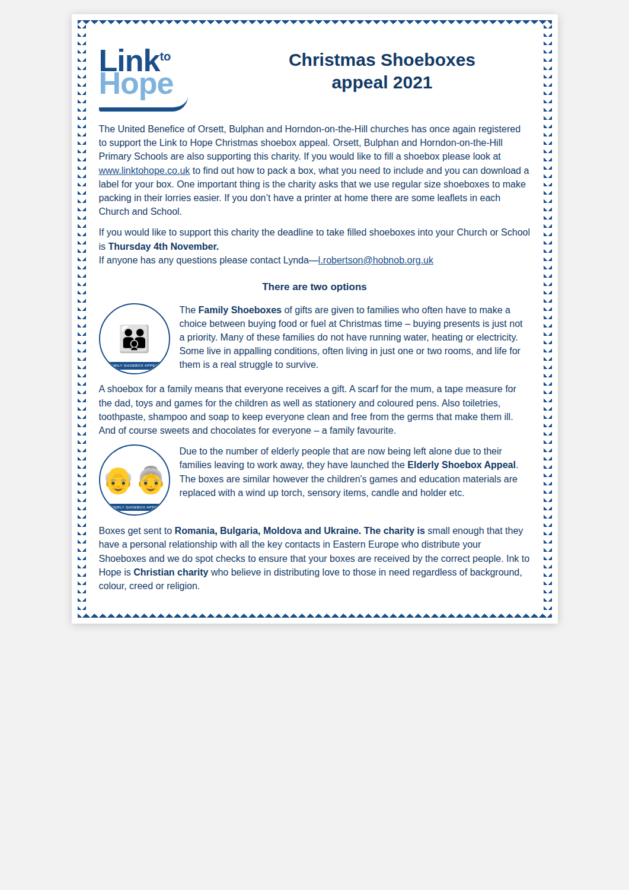Linkto Hope
Christmas Shoeboxes appeal 2021
The United Benefice of Orsett, Bulphan and Horndon-on-the-Hill churches has once again registered to support the Link to Hope Christmas shoebox appeal. Orsett, Bulphan and Horndon-on-the-Hill Primary Schools are also supporting this charity. If you would like to fill a shoebox please look at www.linktohope.co.uk to find out how to pack a box, what you need to include and you can download a label for your box. One important thing is the charity asks that we use regular size shoeboxes to make packing in their lorries easier. If you don’t have a printer at home there are some leaflets in each Church and School.
If you would like to support this charity the deadline to take filled shoeboxes into your Church or School is Thursday 4th November.
If anyone has any questions please contact Lynda—l.robertson@hobnob.org.uk
There are two options
👪 Family Shoebox Appeal
The Family Shoeboxes of gifts are given to families who often have to make a choice between buying food or fuel at Christmas time – buying presents is just not a priority. Many of these families do not have running water, heating or electricity. Some live in appalling conditions, often living in just one or two rooms, and life for them is a real struggle to survive.
A shoebox for a family means that everyone receives a gift. A scarf for the mum, a tape measure for the dad, toys and games for the children as well as stationery and coloured pens. Also toiletries, toothpaste, shampoo and soap to keep everyone clean and free from the germs that make them ill. And of course sweets and chocolates for everyone – a family favourite.
👴👵 Elderly Shoebox Appeal
Due to the number of elderly people that are now being left alone due to their families leaving to work away, they have launched the Elderly Shoebox Appeal. The boxes are similar however the children's games and education materials are replaced with a wind up torch, sensory items, candle and holder etc.
Boxes get sent to Romania, Bulgaria, Moldova and Ukraine. The charity is small enough that they have a personal relationship with all the key contacts in Eastern Europe who distribute your Shoeboxes and we do spot checks to ensure that your boxes are received by the correct people. Ink to Hope is Christian charity who believe in distributing love to those in need regardless of background, colour, creed or religion.